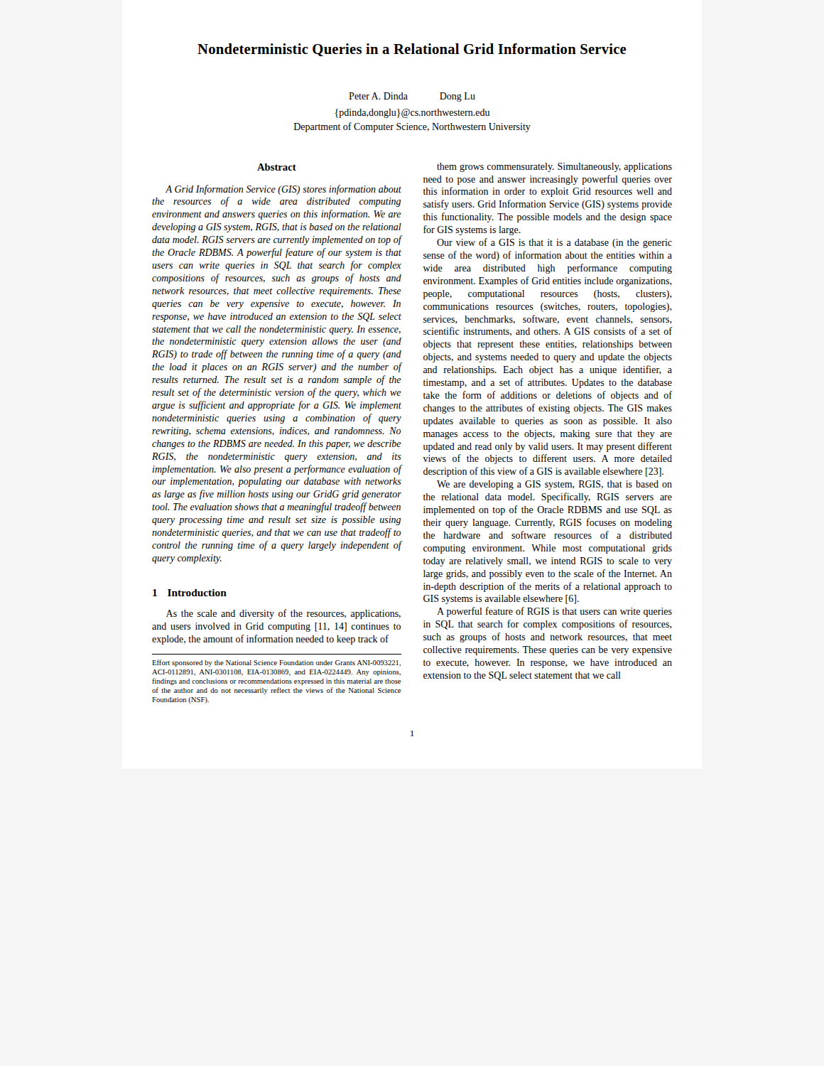Nondeterministic Queries in a Relational Grid Information Service
Peter A. Dinda Dong Lu
{pdinda,donglu}@cs.northwestern.edu
Department of Computer Science, Northwestern University
Abstract
A Grid Information Service (GIS) stores information about the resources of a wide area distributed computing environment and answers queries on this information. We are developing a GIS system, RGIS, that is based on the relational data model. RGIS servers are currently implemented on top of the Oracle RDBMS. A powerful feature of our system is that users can write queries in SQL that search for complex compositions of resources, such as groups of hosts and network resources, that meet collective requirements. These queries can be very expensive to execute, however. In response, we have introduced an extension to the SQL select statement that we call the nondeterministic query. In essence, the nondeterministic query extension allows the user (and RGIS) to trade off between the running time of a query (and the load it places on an RGIS server) and the number of results returned. The result set is a random sample of the result set of the deterministic version of the query, which we argue is sufficient and appropriate for a GIS. We implement nondeterministic queries using a combination of query rewriting, schema extensions, indices, and randomness. No changes to the RDBMS are needed. In this paper, we describe RGIS, the nondeterministic query extension, and its implementation. We also present a performance evaluation of our implementation, populating our database with networks as large as five million hosts using our GridG grid generator tool. The evaluation shows that a meaningful tradeoff between query processing time and result set size is possible using nondeterministic queries, and that we can use that tradeoff to control the running time of a query largely independent of query complexity.
1 Introduction
As the scale and diversity of the resources, applications, and users involved in Grid computing [11, 14] continues to explode, the amount of information needed to keep track of
Effort sponsored by the National Science Foundation under Grants ANI-0093221, ACI-0112891, ANI-0301108, EIA-0130869, and EIA-0224449. Any opinions, findings and conclusions or recommendations expressed in this material are those of the author and do not necessarily reflect the views of the National Science Foundation (NSF).
them grows commensurately. Simultaneously, applications need to pose and answer increasingly powerful queries over this information in order to exploit Grid resources well and satisfy users. Grid Information Service (GIS) systems provide this functionality. The possible models and the design space for GIS systems is large.
Our view of a GIS is that it is a database (in the generic sense of the word) of information about the entities within a wide area distributed high performance computing environment. Examples of Grid entities include organizations, people, computational resources (hosts, clusters), communications resources (switches, routers, topologies), services, benchmarks, software, event channels, sensors, scientific instruments, and others. A GIS consists of a set of objects that represent these entities, relationships between objects, and systems needed to query and update the objects and relationships. Each object has a unique identifier, a timestamp, and a set of attributes. Updates to the database take the form of additions or deletions of objects and of changes to the attributes of existing objects. The GIS makes updates available to queries as soon as possible. It also manages access to the objects, making sure that they are updated and read only by valid users. It may present different views of the objects to different users. A more detailed description of this view of a GIS is available elsewhere [23].
We are developing a GIS system, RGIS, that is based on the relational data model. Specifically, RGIS servers are implemented on top of the Oracle RDBMS and use SQL as their query language. Currently, RGIS focuses on modeling the hardware and software resources of a distributed computing environment. While most computational grids today are relatively small, we intend RGIS to scale to very large grids, and possibly even to the scale of the Internet. An in-depth description of the merits of a relational approach to GIS systems is available elsewhere [6].
A powerful feature of RGIS is that users can write queries in SQL that search for complex compositions of resources, such as groups of hosts and network resources, that meet collective requirements. These queries can be very expensive to execute, however. In response, we have introduced an extension to the SQL select statement that we call
1